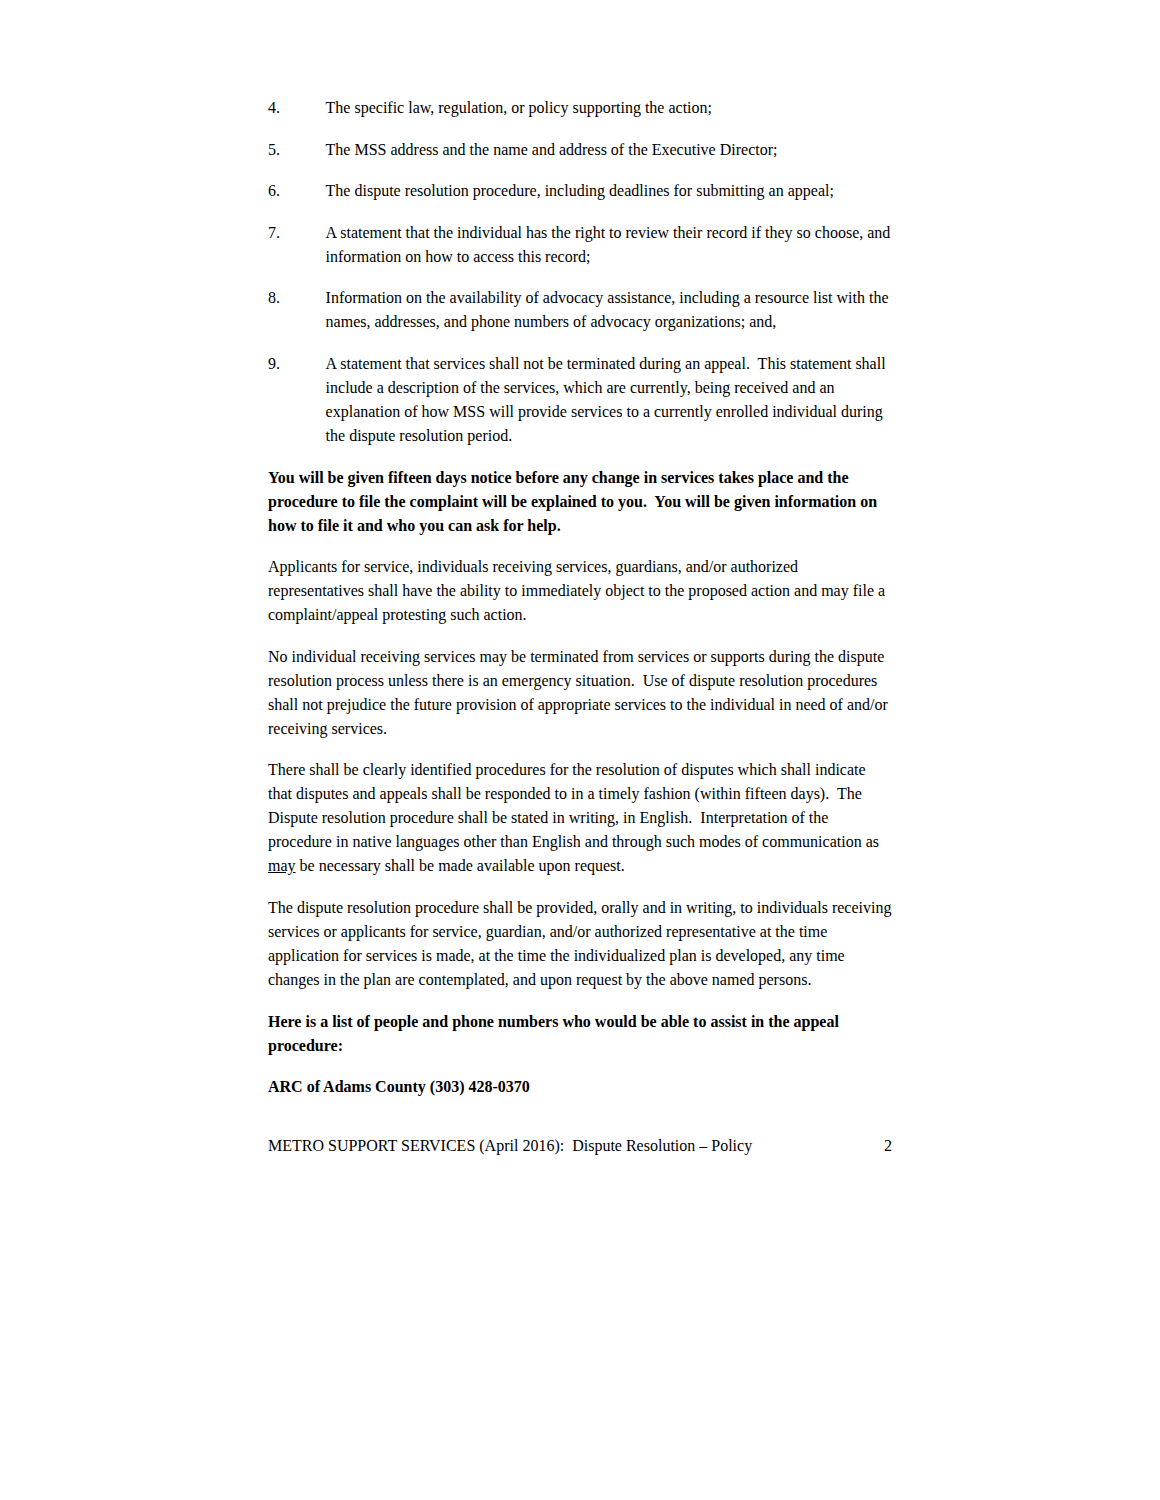4. The specific law, regulation, or policy supporting the action;
5. The MSS address and the name and address of the Executive Director;
6. The dispute resolution procedure, including deadlines for submitting an appeal;
7. A statement that the individual has the right to review their record if they so choose, and information on how to access this record;
8. Information on the availability of advocacy assistance, including a resource list with the names, addresses, and phone numbers of advocacy organizations; and,
9. A statement that services shall not be terminated during an appeal. This statement shall include a description of the services, which are currently, being received and an explanation of how MSS will provide services to a currently enrolled individual during the dispute resolution period.
You will be given fifteen days notice before any change in services takes place and the procedure to file the complaint will be explained to you. You will be given information on how to file it and who you can ask for help.
Applicants for service, individuals receiving services, guardians, and/or authorized representatives shall have the ability to immediately object to the proposed action and may file a complaint/appeal protesting such action.
No individual receiving services may be terminated from services or supports during the dispute resolution process unless there is an emergency situation. Use of dispute resolution procedures shall not prejudice the future provision of appropriate services to the individual in need of and/or receiving services.
There shall be clearly identified procedures for the resolution of disputes which shall indicate that disputes and appeals shall be responded to in a timely fashion (within fifteen days). The Dispute resolution procedure shall be stated in writing, in English. Interpretation of the procedure in native languages other than English and through such modes of communication as may be necessary shall be made available upon request.
The dispute resolution procedure shall be provided, orally and in writing, to individuals receiving services or applicants for service, guardian, and/or authorized representative at the time application for services is made, at the time the individualized plan is developed, any time changes in the plan are contemplated, and upon request by the above named persons.
Here is a list of people and phone numbers who would be able to assist in the appeal procedure:
ARC of Adams County (303) 428-0370
METRO SUPPORT SERVICES (April 2016): Dispute Resolution – Policy 2